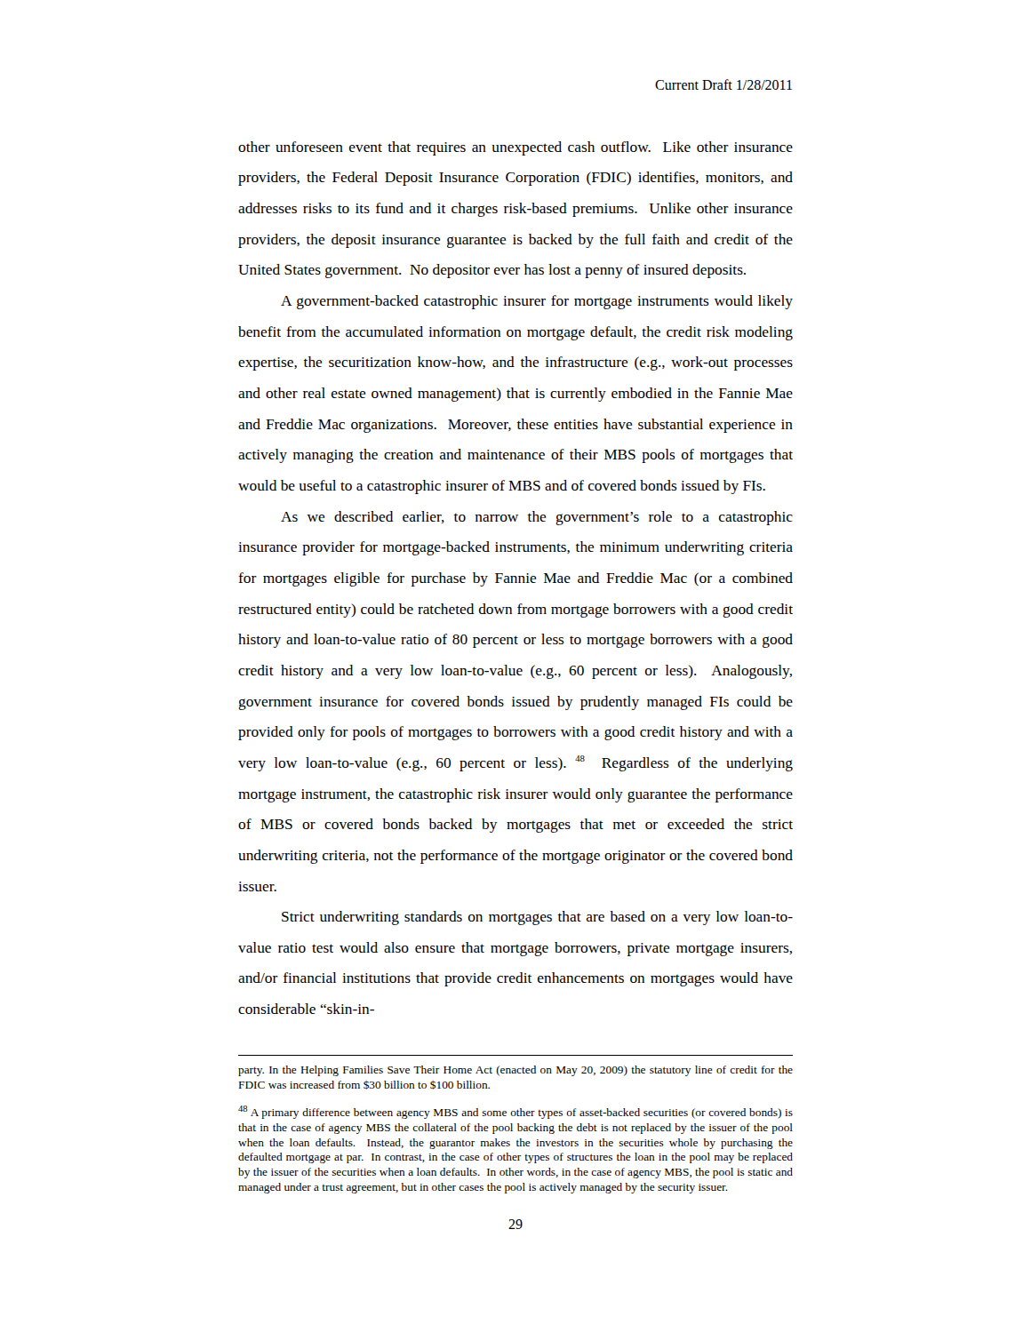Current Draft 1/28/2011
other unforeseen event that requires an unexpected cash outflow. Like other insurance providers, the Federal Deposit Insurance Corporation (FDIC) identifies, monitors, and addresses risks to its fund and it charges risk-based premiums. Unlike other insurance providers, the deposit insurance guarantee is backed by the full faith and credit of the United States government. No depositor ever has lost a penny of insured deposits.
A government-backed catastrophic insurer for mortgage instruments would likely benefit from the accumulated information on mortgage default, the credit risk modeling expertise, the securitization know-how, and the infrastructure (e.g., work-out processes and other real estate owned management) that is currently embodied in the Fannie Mae and Freddie Mac organizations. Moreover, these entities have substantial experience in actively managing the creation and maintenance of their MBS pools of mortgages that would be useful to a catastrophic insurer of MBS and of covered bonds issued by FIs.
As we described earlier, to narrow the government’s role to a catastrophic insurance provider for mortgage-backed instruments, the minimum underwriting criteria for mortgages eligible for purchase by Fannie Mae and Freddie Mac (or a combined restructured entity) could be ratcheted down from mortgage borrowers with a good credit history and loan-to-value ratio of 80 percent or less to mortgage borrowers with a good credit history and a very low loan-to-value (e.g., 60 percent or less). Analogously, government insurance for covered bonds issued by prudently managed FIs could be provided only for pools of mortgages to borrowers with a good credit history and with a very low loan-to-value (e.g., 60 percent or less). 48 Regardless of the underlying mortgage instrument, the catastrophic risk insurer would only guarantee the performance of MBS or covered bonds backed by mortgages that met or exceeded the strict underwriting criteria, not the performance of the mortgage originator or the covered bond issuer.
Strict underwriting standards on mortgages that are based on a very low loan-to-value ratio test would also ensure that mortgage borrowers, private mortgage insurers, and/or financial institutions that provide credit enhancements on mortgages would have considerable “skin-in-
party. In the Helping Families Save Their Home Act (enacted on May 20, 2009) the statutory line of credit for the FDIC was increased from $30 billion to $100 billion.
48 A primary difference between agency MBS and some other types of asset-backed securities (or covered bonds) is that in the case of agency MBS the collateral of the pool backing the debt is not replaced by the issuer of the pool when the loan defaults. Instead, the guarantor makes the investors in the securities whole by purchasing the defaulted mortgage at par. In contrast, in the case of other types of structures the loan in the pool may be replaced by the issuer of the securities when a loan defaults. In other words, in the case of agency MBS, the pool is static and managed under a trust agreement, but in other cases the pool is actively managed by the security issuer.
29